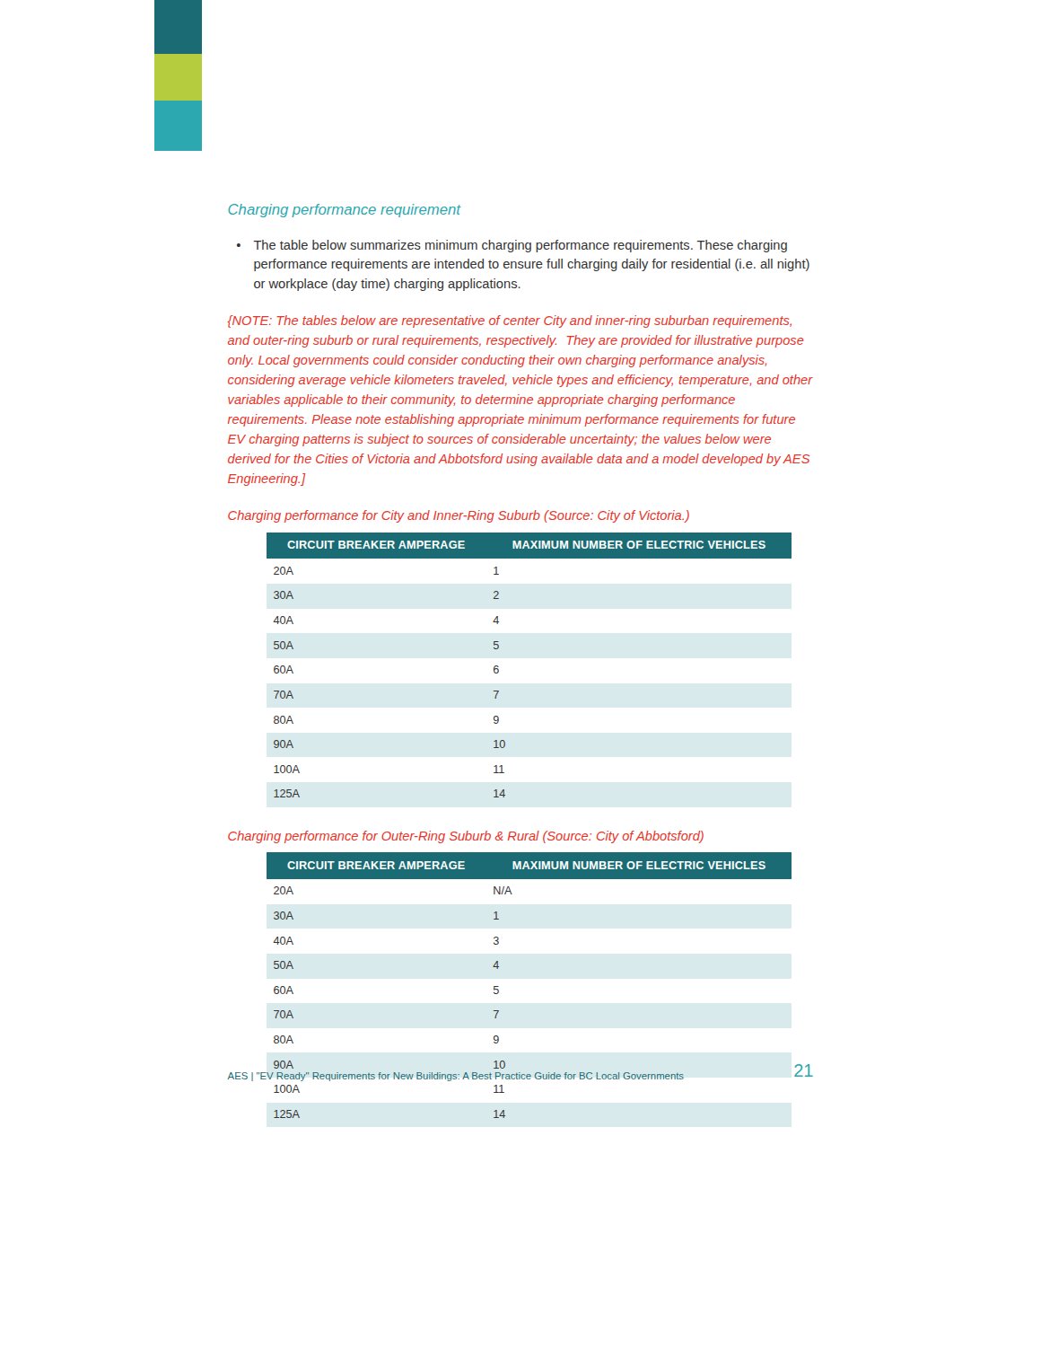Charging performance requirement
The table below summarizes minimum charging performance requirements. These charging performance requirements are intended to ensure full charging daily for residential (i.e. all night) or workplace (day time) charging applications.
{NOTE: The tables below are representative of center City and inner-ring suburban requirements, and outer-ring suburb or rural requirements, respectively. They are provided for illustrative purpose only. Local governments could consider conducting their own charging performance analysis, considering average vehicle kilometers traveled, vehicle types and efficiency, temperature, and other variables applicable to their community, to determine appropriate charging performance requirements. Please note establishing appropriate minimum performance requirements for future EV charging patterns is subject to sources of considerable uncertainty; the values below were derived for the Cities of Victoria and Abbotsford using available data and a model developed by AES Engineering.]
Charging performance for City and Inner-Ring Suburb (Source: City of Victoria.)
| CIRCUIT BREAKER AMPERAGE | MAXIMUM NUMBER OF ELECTRIC VEHICLES |
| --- | --- |
| 20A | 1 |
| 30A | 2 |
| 40A | 4 |
| 50A | 5 |
| 60A | 6 |
| 70A | 7 |
| 80A | 9 |
| 90A | 10 |
| 100A | 11 |
| 125A | 14 |
Charging performance for Outer-Ring Suburb & Rural (Source: City of Abbotsford)
| CIRCUIT BREAKER AMPERAGE | MAXIMUM NUMBER OF ELECTRIC VEHICLES |
| --- | --- |
| 20A | N/A |
| 30A | 1 |
| 40A | 3 |
| 50A | 4 |
| 60A | 5 |
| 70A | 7 |
| 80A | 9 |
| 90A | 10 |
| 100A | 11 |
| 125A | 14 |
AES | "EV Ready" Requirements for New Buildings: A Best Practice Guide for BC Local Governments
21